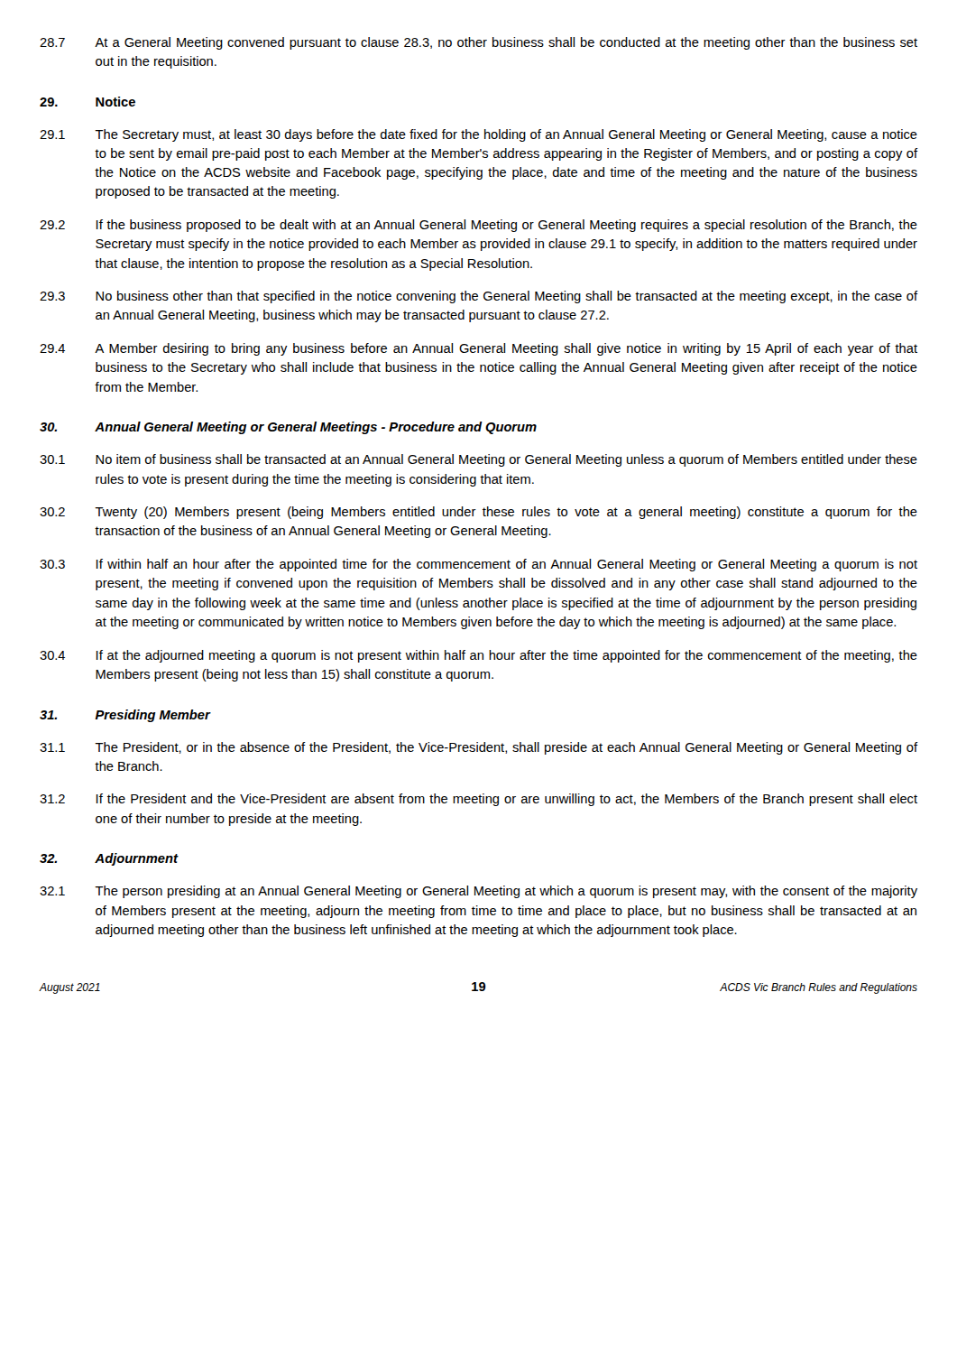28.7
At a General Meeting convened pursuant to clause 28.3, no other business shall be conducted at the meeting other than the business set out in the requisition.
29.
Notice
29.1
The Secretary must, at least 30 days before the date fixed for the holding of an Annual General Meeting or General Meeting, cause a notice to be sent by email pre-paid post to each Member at the Member's address appearing in the Register of Members, and or posting a copy of the Notice on the ACDS website and Facebook page, specifying the place, date and time of the meeting and the nature of the business proposed to be transacted at the meeting.
29.2
If the business proposed to be dealt with at an Annual General Meeting or General Meeting requires a special resolution of the Branch, the Secretary must specify in the notice provided to each Member as provided in clause 29.1 to specify, in addition to the matters required under that clause, the intention to propose the resolution as a Special Resolution.
29.3
No business other than that specified in the notice convening the General Meeting shall be transacted at the meeting except, in the case of an Annual General Meeting, business which may be transacted pursuant to clause 27.2.
29.4
A Member desiring to bring any business before an Annual General Meeting shall give notice in writing by 15 April of each year of that business to the Secretary who shall include that business in the notice calling the Annual General Meeting given after receipt of the notice from the Member.
30.
Annual General Meeting or General Meetings - Procedure and Quorum
30.1
No item of business shall be transacted at an Annual General Meeting or General Meeting unless a quorum of Members entitled under these rules to vote is present during the time the meeting is considering that item.
30.2
Twenty (20) Members present (being Members entitled under these rules to vote at a general meeting) constitute a quorum for the transaction of the business of an Annual General Meeting or General Meeting.
30.3
If within half an hour after the appointed time for the commencement of an Annual General Meeting or General Meeting a quorum is not present, the meeting if convened upon the requisition of Members shall be dissolved and in any other case shall stand adjourned to the same day in the following week at the same time and (unless another place is specified at the time of adjournment by the person presiding at the meeting or communicated by written notice to Members given before the day to which the meeting is adjourned) at the same place.
30.4
If at the adjourned meeting a quorum is not present within half an hour after the time appointed for the commencement of the meeting, the Members present (being not less than 15) shall constitute a quorum.
31.
Presiding Member
31.1
The President, or in the absence of the President, the Vice-President, shall preside at each Annual General Meeting or General Meeting of the Branch.
31.2
If the President and the Vice-President are absent from the meeting or are unwilling to act, the Members of the Branch present shall elect one of their number to preside at the meeting.
32.
Adjournment
32.1
The person presiding at an Annual General Meeting or General Meeting at which a quorum is present may, with the consent of the majority of Members present at the meeting, adjourn the meeting from time to time and place to place, but no business shall be transacted at an adjourned meeting other than the business left unfinished at the meeting at which the adjournment took place.
August 2021
19
ACDS Vic Branch Rules and Regulations